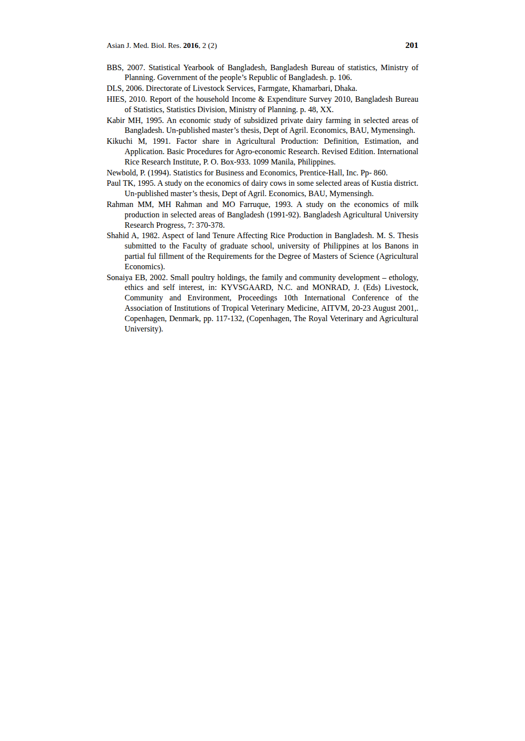Asian J. Med. Biol. Res. 2016, 2 (2)
201
BBS, 2007. Statistical Yearbook of Bangladesh, Bangladesh Bureau of statistics, Ministry of Planning. Government of the people’s Republic of Bangladesh. p. 106.
DLS, 2006. Directorate of Livestock Services, Farmgate, Khamarbari, Dhaka.
HIES, 2010. Report of the household Income & Expenditure Survey 2010, Bangladesh Bureau of Statistics, Statistics Division, Ministry of Planning. p. 48, XX.
Kabir MH, 1995. An economic study of subsidized private dairy farming in selected areas of Bangladesh. Un-published master’s thesis, Dept of Agril. Economics, BAU, Mymensingh.
Kikuchi M, 1991. Factor share in Agricultural Production: Definition, Estimation, and Application. Basic Procedures for Agro-economic Research. Revised Edition. International Rice Research Institute, P. O. Box-933. 1099 Manila, Philippines.
Newbold, P. (1994). Statistics for Business and Economics, Prentice-Hall, Inc. Pp- 860.
Paul TK, 1995. A study on the economics of dairy cows in some selected areas of Kustia district. Un-published master’s thesis, Dept of Agril. Economics, BAU, Mymensingh.
Rahman MM, MH Rahman and MO Farruque, 1993. A study on the economics of milk production in selected areas of Bangladesh (1991-92). Bangladesh Agricultural University Research Progress, 7: 370-378.
Shahid A, 1982. Aspect of land Tenure Affecting Rice Production in Bangladesh. M. S. Thesis submitted to the Faculty of graduate school, university of Philippines at los Banons in partial ful fillment of the Requirements for the Degree of Masters of Science (Agricultural Economics).
Sonaiya EB, 2002. Small poultry holdings, the family and community development – ethology, ethics and self interest, in: KYVSGAARD, N.C. and MONRAD, J. (Eds) Livestock, Community and Environment, Proceedings 10th International Conference of the Association of Institutions of Tropical Veterinary Medicine, AITVM, 20-23 August 2001,. Copenhagen, Denmark, pp. 117-132, (Copenhagen, The Royal Veterinary and Agricultural University).